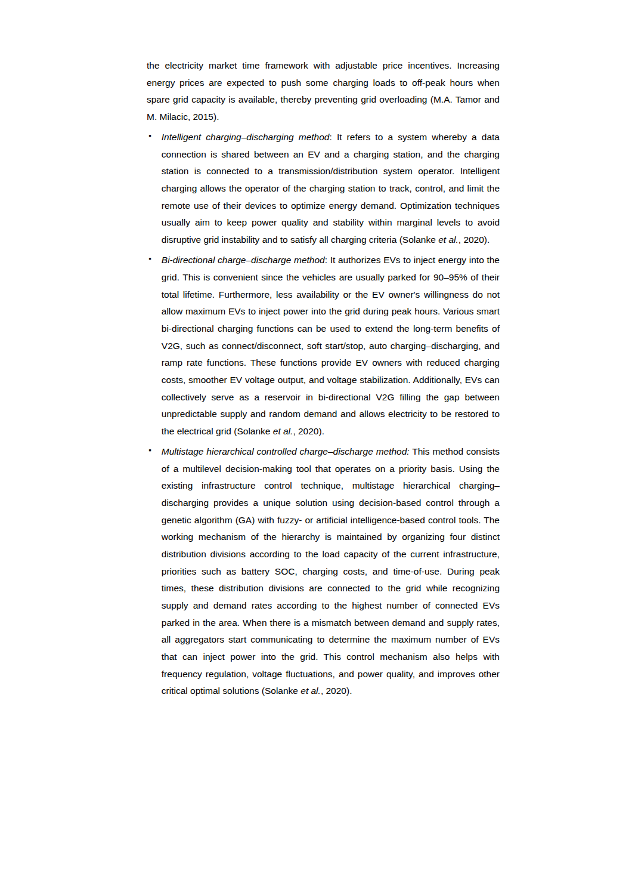the electricity market time framework with adjustable price incentives. Increasing energy prices are expected to push some charging loads to off-peak hours when spare grid capacity is available, thereby preventing grid overloading (M.A. Tamor and M. Milacic, 2015).
Intelligent charging–discharging method: It refers to a system whereby a data connection is shared between an EV and a charging station, and the charging station is connected to a transmission/distribution system operator. Intelligent charging allows the operator of the charging station to track, control, and limit the remote use of their devices to optimize energy demand. Optimization techniques usually aim to keep power quality and stability within marginal levels to avoid disruptive grid instability and to satisfy all charging criteria (Solanke et al., 2020).
Bi-directional charge–discharge method: It authorizes EVs to inject energy into the grid. This is convenient since the vehicles are usually parked for 90–95% of their total lifetime. Furthermore, less availability or the EV owner's willingness do not allow maximum EVs to inject power into the grid during peak hours. Various smart bi-directional charging functions can be used to extend the long-term benefits of V2G, such as connect/disconnect, soft start/stop, auto charging–discharging, and ramp rate functions. These functions provide EV owners with reduced charging costs, smoother EV voltage output, and voltage stabilization. Additionally, EVs can collectively serve as a reservoir in bi-directional V2G filling the gap between unpredictable supply and random demand and allows electricity to be restored to the electrical grid (Solanke et al., 2020).
Multistage hierarchical controlled charge–discharge method: This method consists of a multilevel decision-making tool that operates on a priority basis. Using the existing infrastructure control technique, multistage hierarchical charging–discharging provides a unique solution using decision-based control through a genetic algorithm (GA) with fuzzy- or artificial intelligence-based control tools. The working mechanism of the hierarchy is maintained by organizing four distinct distribution divisions according to the load capacity of the current infrastructure, priorities such as battery SOC, charging costs, and time-of-use. During peak times, these distribution divisions are connected to the grid while recognizing supply and demand rates according to the highest number of connected EVs parked in the area. When there is a mismatch between demand and supply rates, all aggregators start communicating to determine the maximum number of EVs that can inject power into the grid. This control mechanism also helps with frequency regulation, voltage fluctuations, and power quality, and improves other critical optimal solutions (Solanke et al., 2020).